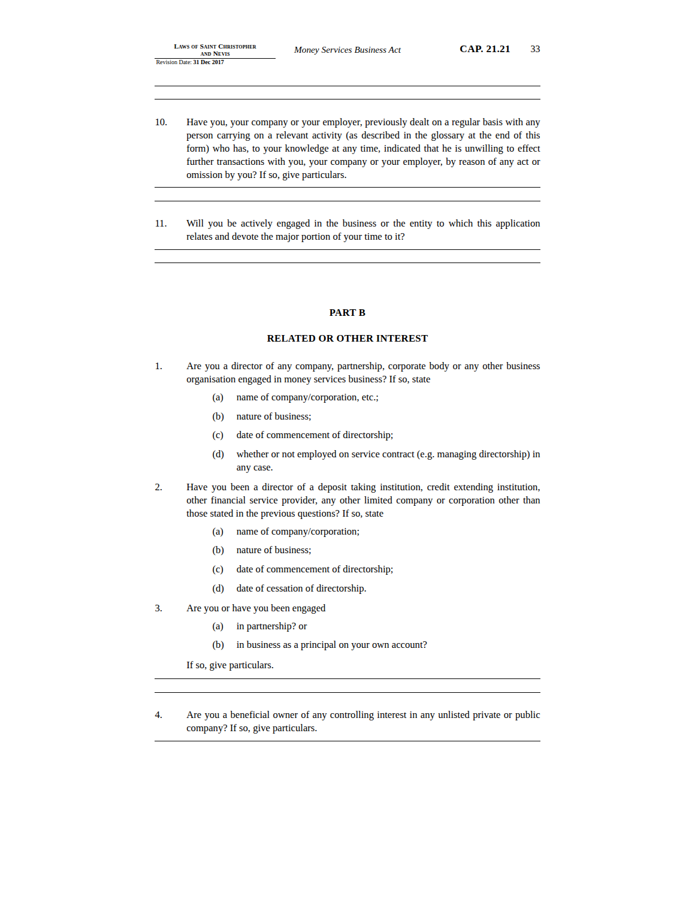Laws of Saint Christopher
and Nevis
Revision Date: 31 Dec 2017
Money Services Business Act
CAP. 21.2133
10.
Have you, your company or your employer, previously dealt on a regular basis with any person carrying on a relevant activity (as described in the glossary at the end of this form) who has, to your knowledge at any time, indicated that he is unwilling to effect further transactions with you, your company or your employer, by reason of any act or omission by you? If so, give particulars.
11.
Will you be actively engaged in the business or the entity to which this application relates and devote the major portion of your time to it?
PART B
RELATED OR OTHER INTEREST
1.
Are you a director of any company, partnership, corporate body or any other business organisation engaged in money services business? If so, state
(a) name of company/corporation, etc.;
(b) nature of business;
(c) date of commencement of directorship;
(d) whether or not employed on service contract (e.g. managing directorship) in any case.
2.
Have you been a director of a deposit taking institution, credit extending institution, other financial service provider, any other limited company or corporation other than those stated in the previous questions? If so, state
(a) name of company/corporation;
(b) nature of business;
(c) date of commencement of directorship;
(d) date of cessation of directorship.
3.
Are you or have you been engaged
(a) in partnership? or
(b) in business as a principal on your own account?
If so, give particulars.
4.
Are you a beneficial owner of any controlling interest in any unlisted private or public company? If so, give particulars.